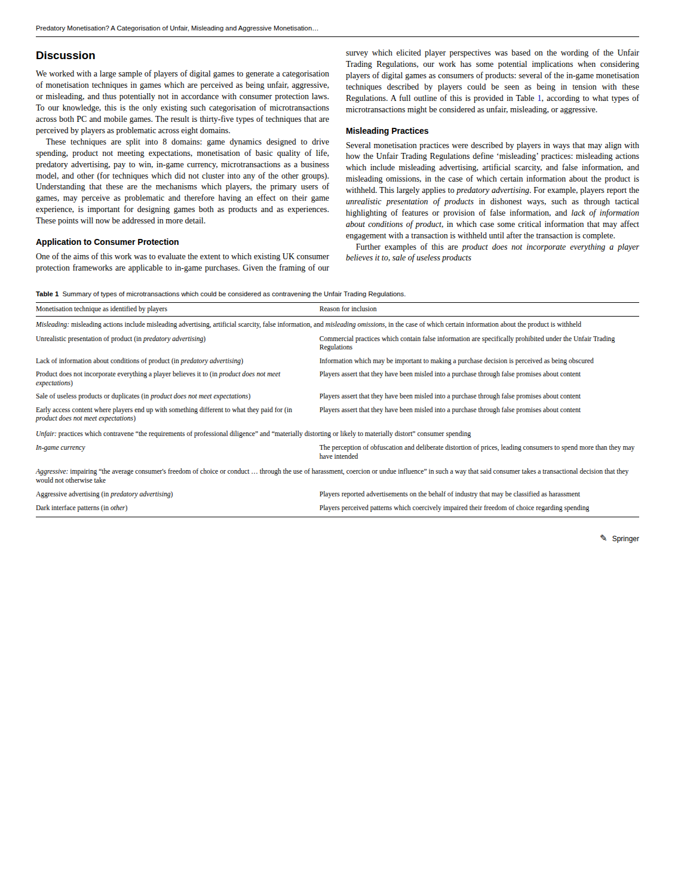Predatory Monetisation? A Categorisation of Unfair, Misleading and Aggressive Monetisation…
Discussion
We worked with a large sample of players of digital games to generate a categorisation of monetisation techniques in games which are perceived as being unfair, aggressive, or misleading, and thus potentially not in accordance with consumer protection laws. To our knowledge, this is the only existing such categorisation of microtransactions across both PC and mobile games. The result is thirty-five types of techniques that are perceived by players as problematic across eight domains.
These techniques are split into 8 domains: game dynamics designed to drive spending, product not meeting expectations, monetisation of basic quality of life, predatory advertising, pay to win, in-game currency, microtransactions as a business model, and other (for techniques which did not cluster into any of the other groups). Understanding that these are the mechanisms which players, the primary users of games, may perceive as problematic and therefore having an effect on their game experience, is important for designing games both as products and as experiences. These points will now be addressed in more detail.
Application to Consumer Protection
One of the aims of this work was to evaluate the extent to which existing UK consumer protection frameworks are applicable to in-game purchases. Given the framing of our survey which elicited player perspectives was based on the wording of the Unfair Trading Regulations, our work has some potential implications when considering players of digital games as consumers of products: several of the in-game monetisation techniques described by players could be seen as being in tension with these Regulations. A full outline of this is provided in Table 1, according to what types of microtransactions might be considered as unfair, misleading, or aggressive.
Misleading Practices
Several monetisation practices were described by players in ways that may align with how the Unfair Trading Regulations define ‘misleading’ practices: misleading actions which include misleading advertising, artificial scarcity, and false information, and misleading omissions, in the case of which certain information about the product is withheld. This largely applies to predatory advertising. For example, players report the unrealistic presentation of products in dishonest ways, such as through tactical highlighting of features or provision of false information, and lack of information about conditions of product, in which case some critical information that may affect engagement with a transaction is withheld until after the transaction is complete.
Further examples of this are product does not incorporate everything a player believes it to, sale of useless products
Table 1 Summary of types of microtransactions which could be considered as contravening the Unfair Trading Regulations.
| Monetisation technique as identified by players | Reason for inclusion |
| --- | --- |
| Misleading: misleading actions include misleading advertising, artificial scarcity, false information, and misleading omissions , in the case of which certain information about the product is withheld |
| Unrealistic presentation of product (in predatory advertising ) | Commercial practices which contain false information are specifically prohibited under the Unfair Trading Regulations |
| Lack of information about conditions of product (in predatory advertising ) | Information which may be important to making a purchase decision is perceived as being obscured |
| Product does not incorporate everything a player believes it to (in product does not meet expectations ) | Players assert that they have been misled into a purchase through false promises about content |
| Sale of useless products or duplicates (in product does not meet expectations ) | Players assert that they have been misled into a purchase through false promises about content |
| Early access content where players end up with something different to what they paid for (in product does not meet expectations ) | Players assert that they have been misled into a purchase through false promises about content |
| Unfair: practices which contravene “the requirements of professional diligence” and “materially distorting or likely to materially distort” consumer spending |
| In-game currency | The perception of obfuscation and deliberate distortion of prices, leading consumers to spend more than they may have intended |
| Aggressive: impairing “the average consumer's freedom of choice or conduct … through the use of harassment, coercion or undue influence” in such a way that said consumer takes a transactional decision that they would not otherwise take |
| Aggressive advertising (in predatory advertising ) | Players reported advertisements on the behalf of industry that may be classified as harassment |
| Dark interface patterns (in other ) | Players perceived patterns which coercively impaired their freedom of choice regarding spending |
✎ Springer